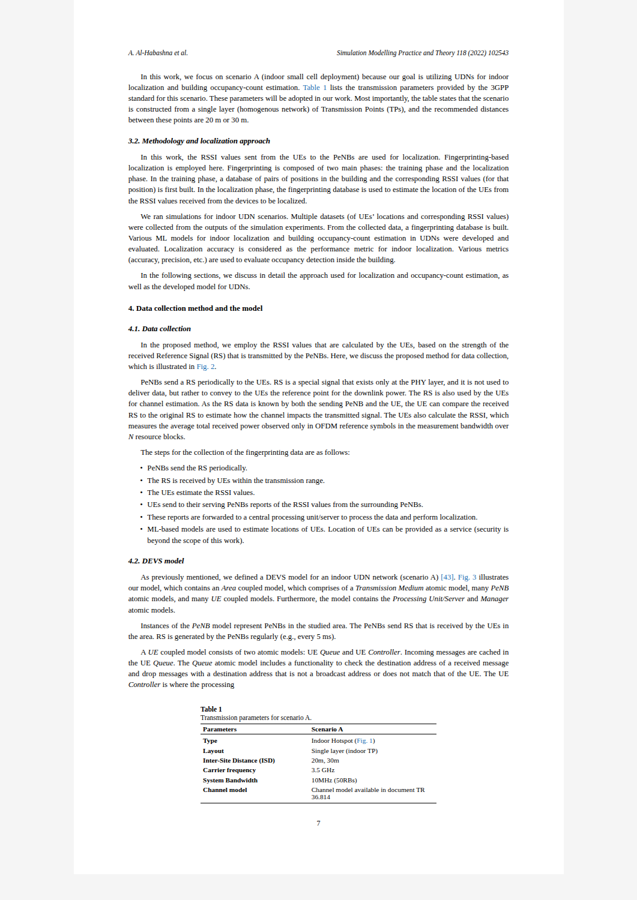A. Al-Habashna et al.
Simulation Modelling Practice and Theory 118 (2022) 102543
In this work, we focus on scenario A (indoor small cell deployment) because our goal is utilizing UDNs for indoor localization and building occupancy-count estimation. Table 1 lists the transmission parameters provided by the 3GPP standard for this scenario. These parameters will be adopted in our work. Most importantly, the table states that the scenario is constructed from a single layer (homogenous network) of Transmission Points (TPs), and the recommended distances between these points are 20 m or 30 m.
3.2. Methodology and localization approach
In this work, the RSSI values sent from the UEs to the PeNBs are used for localization. Fingerprinting-based localization is employed here. Fingerprinting is composed of two main phases: the training phase and the localization phase. In the training phase, a database of pairs of positions in the building and the corresponding RSSI values (for that position) is first built. In the localization phase, the fingerprinting database is used to estimate the location of the UEs from the RSSI values received from the devices to be localized.
We ran simulations for indoor UDN scenarios. Multiple datasets (of UEs’ locations and corresponding RSSI values) were collected from the outputs of the simulation experiments. From the collected data, a fingerprinting database is built. Various ML models for indoor localization and building occupancy-count estimation in UDNs were developed and evaluated. Localization accuracy is considered as the performance metric for indoor localization. Various metrics (accuracy, precision, etc.) are used to evaluate occupancy detection inside the building.
In the following sections, we discuss in detail the approach used for localization and occupancy-count estimation, as well as the developed model for UDNs.
4. Data collection method and the model
4.1. Data collection
In the proposed method, we employ the RSSI values that are calculated by the UEs, based on the strength of the received Reference Signal (RS) that is transmitted by the PeNBs. Here, we discuss the proposed method for data collection, which is illustrated in Fig. 2.
PeNBs send a RS periodically to the UEs. RS is a special signal that exists only at the PHY layer, and it is not used to deliver data, but rather to convey to the UEs the reference point for the downlink power. The RS is also used by the UEs for channel estimation. As the RS data is known by both the sending PeNB and the UE, the UE can compare the received RS to the original RS to estimate how the channel impacts the transmitted signal. The UEs also calculate the RSSI, which measures the average total received power observed only in OFDM reference symbols in the measurement bandwidth over N resource blocks.
The steps for the collection of the fingerprinting data are as follows:
PeNBs send the RS periodically.
The RS is received by UEs within the transmission range.
The UEs estimate the RSSI values.
UEs send to their serving PeNBs reports of the RSSI values from the surrounding PeNBs.
These reports are forwarded to a central processing unit/server to process the data and perform localization.
ML-based models are used to estimate locations of UEs. Location of UEs can be provided as a service (security is beyond the scope of this work).
4.2. DEVS model
As previously mentioned, we defined a DEVS model for an indoor UDN network (scenario A) [43]. Fig. 3 illustrates our model, which contains an Area coupled model, which comprises of a Transmission Medium atomic model, many PeNB atomic models, and many UE coupled models. Furthermore, the model contains the Processing Unit/Server and Manager atomic models.
Instances of the PeNB model represent PeNBs in the studied area. The PeNBs send RS that is received by the UEs in the area. RS is generated by the PeNBs regularly (e.g., every 5 ms).
A UE coupled model consists of two atomic models: UE Queue and UE Controller. Incoming messages are cached in the UE Queue. The Queue atomic model includes a functionality to check the destination address of a received message and drop messages with a destination address that is not a broadcast address or does not match that of the UE. The UE Controller is where the processing
Table 1
Transmission parameters for scenario A.
| Parameters | Scenario A |
| --- | --- |
| Type | Indoor Hotspot ( Fig. 1 ) |
| Layout | Single layer (indoor TP) |
| Inter-Site Distance (ISD) | 20m, 30m |
| Carrier frequency | 3.5 GHz |
| System Bandwidth | 10MHz (50RBs) |
| Channel model | Channel model available in document TR 36.814 |
7